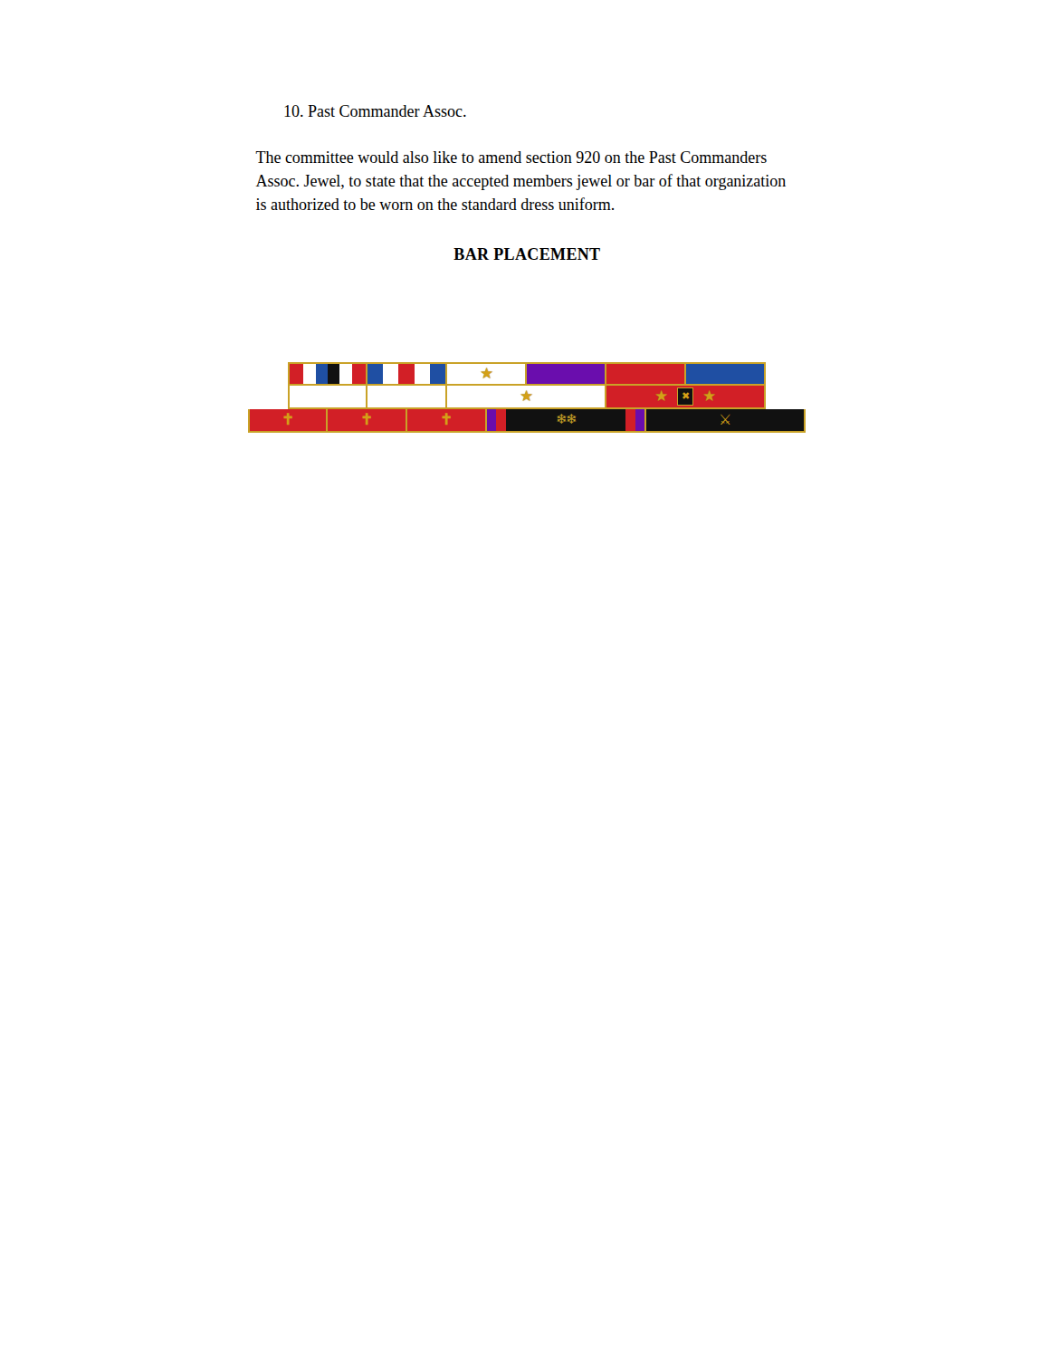10. Past Commander Assoc.
The committee would also like to amend section 920 on the Past Commanders Assoc. Jewel, to state that the accepted members jewel or bar of that organization is authorized to be worn on the standard dress uniform.
BAR PLACEMENT
★
★
★ ✖ ★
✝
✝
✝
❄❄
⚔